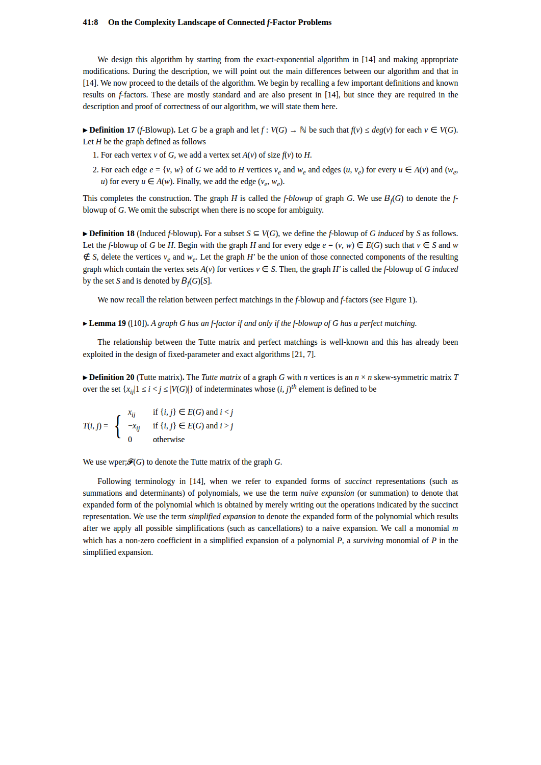41:8 On the Complexity Landscape of Connected f-Factor Problems
We design this algorithm by starting from the exact-exponential algorithm in [14] and making appropriate modifications. During the description, we will point out the main differences between our algorithm and that in [14]. We now proceed to the details of the algorithm. We begin by recalling a few important definitions and known results on f-factors. These are mostly standard and are also present in [14], but since they are required in the description and proof of correctness of our algorithm, we will state them here.
▸ Definition 17 (f-Blowup). Let G be a graph and let f : V(G) → ℕ be such that f(v) ≤ deg(v) for each v ∈ V(G). Let H be the graph defined as follows
For each vertex v of G, we add a vertex set A(v) of size f(v) to H.
For each edge e = {v, w} of G we add to H vertices ve and we and edges (u, ve) for every u ∈ A(v) and (we, u) for every u ∈ A(w). Finally, we add the edge (ve, we).
This completes the construction. The graph H is called the f-blowup of graph G. We use 𝐵f(G) to denote the f-blowup of G. We omit the subscript when there is no scope for ambiguity.
▸ Definition 18 (Induced f-blowup). For a subset S ⊆ V(G), we define the f-blowup of G induced by S as follows. Let the f-blowup of G be H. Begin with the graph H and for every edge e = (v, w) ∈ E(G) such that v ∈ S and w ∉ S, delete the vertices ve and we. Let the graph H′ be the union of those connected components of the resulting graph which contain the vertex sets A(v) for vertices v ∈ S. Then, the graph H′ is called the f-blowup of G induced by the set S and is denoted by 𝐵f(G)[S].
We now recall the relation between perfect matchings in the f-blowup and f-factors (see Figure 1).
▸ Lemma 19 ([10]). A graph G has an f-factor if and only if the f-blowup of G has a perfect matching.
The relationship between the Tutte matrix and perfect matchings is well-known and this has already been exploited in the design of fixed-parameter and exact algorithms [21, 7].
▸ Definition 20 (Tutte matrix). The Tutte matrix of a graph G with n vertices is an n × n skew-symmetric matrix T over the set {xij|1 ≤ i < j ≤ |V(G)|} of indeterminates whose (i, j)th element is defined to be
T(i, j) = {
| x ij | if { i , j } ∈ E ( G ) and i < j |
| − x ij | if { i , j } ∈ E ( G ) and i > j |
| 0 | otherwise |
We use wper; 𝓕(G) to denote the Tutte matrix of the graph G.
Following terminology in [14], when we refer to expanded forms of succinct representations (such as summations and determinants) of polynomials, we use the term naive expansion (or summation) to denote that expanded form of the polynomial which is obtained by merely writing out the operations indicated by the succinct representation. We use the term simplified expansion to denote the expanded form of the polynomial which results after we apply all possible simplifications (such as cancellations) to a naive expansion. We call a monomial m which has a non-zero coefficient in a simplified expansion of a polynomial P, a surviving monomial of P in the simplified expansion.